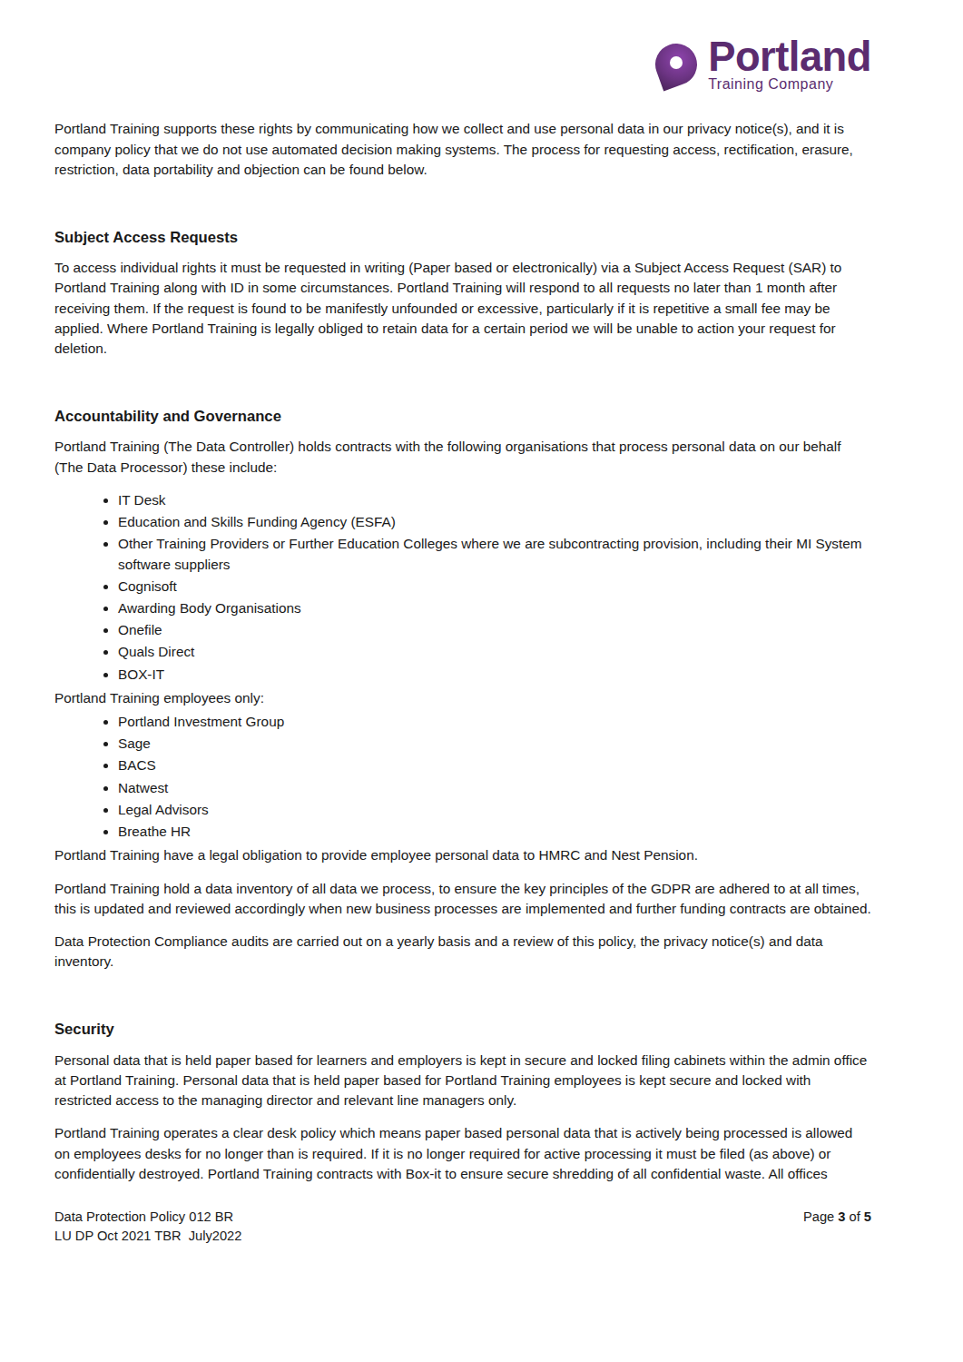Portland
Training Company
Portland Training supports these rights by communicating how we collect and use personal data in our privacy notice(s), and it is company policy that we do not use automated decision making systems. The process for requesting access, rectification, erasure, restriction, data portability and objection can be found below.
Subject Access Requests
To access individual rights it must be requested in writing (Paper based or electronically) via a Subject Access Request (SAR) to Portland Training along with ID in some circumstances. Portland Training will respond to all requests no later than 1 month after receiving them. If the request is found to be manifestly unfounded or excessive, particularly if it is repetitive a small fee may be applied. Where Portland Training is legally obliged to retain data for a certain period we will be unable to action your request for deletion.
Accountability and Governance
Portland Training (The Data Controller) holds contracts with the following organisations that process personal data on our behalf (The Data Processor) these include:
IT Desk
Education and Skills Funding Agency (ESFA)
Other Training Providers or Further Education Colleges where we are subcontracting provision, including their MI System software suppliers
Cognisoft
Awarding Body Organisations
Onefile
Quals Direct
BOX-IT
Portland Training employees only:
Portland Investment Group
Sage
BACS
Natwest
Legal Advisors
Breathe HR
Portland Training have a legal obligation to provide employee personal data to HMRC and Nest Pension.
Portland Training hold a data inventory of all data we process, to ensure the key principles of the GDPR are adhered to at all times, this is updated and reviewed accordingly when new business processes are implemented and further funding contracts are obtained.
Data Protection Compliance audits are carried out on a yearly basis and a review of this policy, the privacy notice(s) and data inventory.
Security
Personal data that is held paper based for learners and employers is kept in secure and locked filing cabinets within the admin office at Portland Training. Personal data that is held paper based for Portland Training employees is kept secure and locked with restricted access to the managing director and relevant line managers only.
Portland Training operates a clear desk policy which means paper based personal data that is actively being processed is allowed on employees desks for no longer than is required. If it is no longer required for active processing it must be filed (as above) or confidentially destroyed. Portland Training contracts with Box-it to ensure secure shredding of all confidential waste. All offices
Data Protection Policy 012 BR
LU DP Oct 2021 TBR July2022
Page 3 of 5